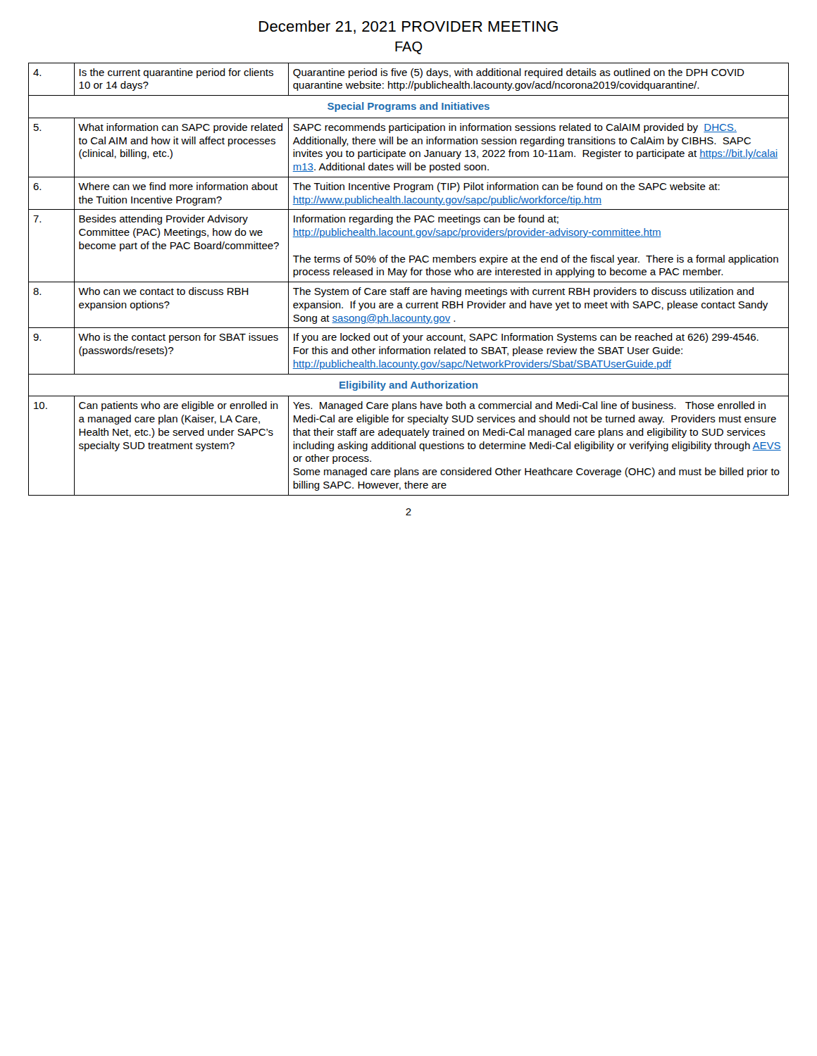December 21, 2021 PROVIDER MEETING
FAQ
| 4. | Is the current quarantine period for clients 10 or 14 days? | Quarantine period is five (5) days, with additional required details as outlined on the DPH COVID quarantine website: http://publichealth.lacounty.gov/acd/ncorona2019/covidquarantine/. |
| Special Programs and Initiatives |
| 5. | What information can SAPC provide related to Cal AIM and how it will affect processes (clinical, billing, etc.) | SAPC recommends participation in information sessions related to CalAIM provided by DHCS. Additionally, there will be an information session regarding transitions to CalAim by CIBHS. SAPC invites you to participate on January 13, 2022 from 10-11am. Register to participate at https://bit.ly/calaim13 . Additional dates will be posted soon. |
| 6. | Where can we find more information about the Tuition Incentive Program? | The Tuition Incentive Program (TIP) Pilot information can be found on the SAPC website at: http://www.publichealth.lacounty.gov/sapc/public/workforce/tip.htm |
| 7. | Besides attending Provider Advisory Committee (PAC) Meetings, how do we become part of the PAC Board/committee? | Information regarding the PAC meetings can be found at; http://publichealth.lacount.gov/sapc/providers/provider-advisory-committee.htm The terms of 50% of the PAC members expire at the end of the fiscal year. There is a formal application process released in May for those who are interested in applying to become a PAC member. |
| 8. | Who can we contact to discuss RBH expansion options? | The System of Care staff are having meetings with current RBH providers to discuss utilization and expansion. If you are a current RBH Provider and have yet to meet with SAPC, please contact Sandy Song at sasong@ph.lacounty.gov . |
| 9. | Who is the contact person for SBAT issues (passwords/resets)? | If you are locked out of your account, SAPC Information Systems can be reached at 626) 299-4546. For this and other information related to SBAT, please review the SBAT User Guide: http://publichealth.lacounty.gov/sapc/NetworkProviders/Sbat/SBATUserGuide.pdf |
| Eligibility and Authorization |
| 10. | Can patients who are eligible or enrolled in a managed care plan (Kaiser, LA Care, Health Net, etc.) be served under SAPC’s specialty SUD treatment system? | Yes. Managed Care plans have both a commercial and Medi-Cal line of business. Those enrolled in Medi-Cal are eligible for specialty SUD services and should not be turned away. Providers must ensure that their staff are adequately trained on Medi-Cal managed care plans and eligibility to SUD services including asking additional questions to determine Medi-Cal eligibility or verifying eligibility through AEVS or other process. Some managed care plans are considered Other Heathcare Coverage (OHC) and must be billed prior to billing SAPC. However, there are |
2